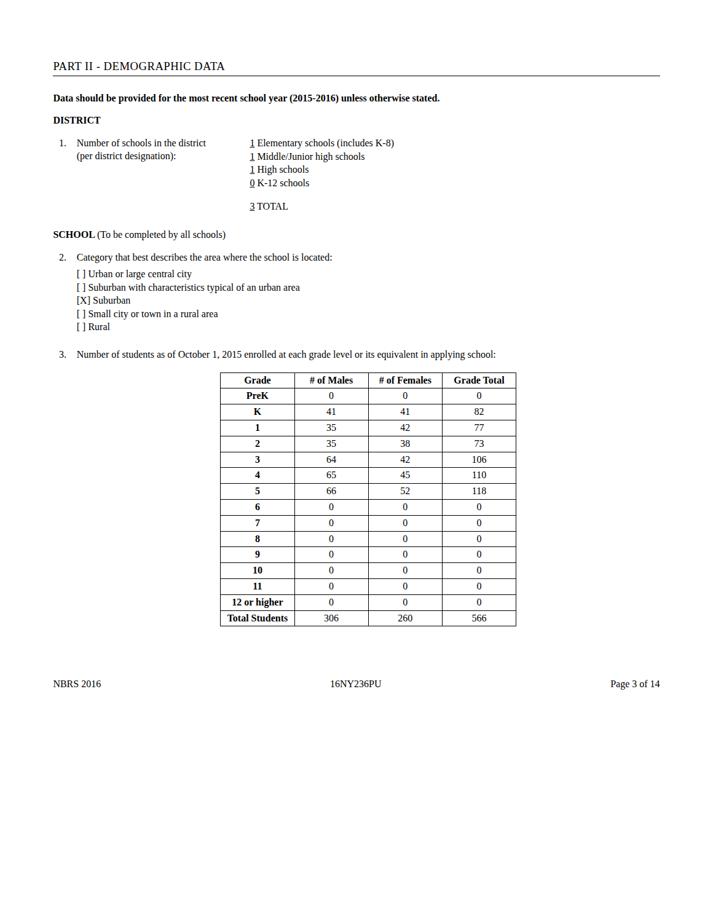PART II - DEMOGRAPHIC DATA
Data should be provided for the most recent school year (2015-2016) unless otherwise stated.
DISTRICT
1.
Number of schools in the district
(per district designation):
1 Elementary schools (includes K-8)
1 Middle/Junior high schools
1 High schools
0 K-12 schools
3 TOTAL
SCHOOL (To be completed by all schools)
2. Category that best describes the area where the school is located:
[ ] Urban or large central city
[ ] Suburban with characteristics typical of an urban area
[X] Suburban
[ ] Small city or town in a rural area
[ ] Rural
3. Number of students as of October 1, 2015 enrolled at each grade level or its equivalent in applying school:
| Grade | # of Males | # of Females | Grade Total |
| --- | --- | --- | --- |
| PreK | 0 | 0 | 0 |
| K | 41 | 41 | 82 |
| 1 | 35 | 42 | 77 |
| 2 | 35 | 38 | 73 |
| 3 | 64 | 42 | 106 |
| 4 | 65 | 45 | 110 |
| 5 | 66 | 52 | 118 |
| 6 | 0 | 0 | 0 |
| 7 | 0 | 0 | 0 |
| 8 | 0 | 0 | 0 |
| 9 | 0 | 0 | 0 |
| 10 | 0 | 0 | 0 |
| 11 | 0 | 0 | 0 |
| 12 or higher | 0 | 0 | 0 |
| Total Students | 306 | 260 | 566 |
NBRS 2016 16NY236PU Page 3 of 14